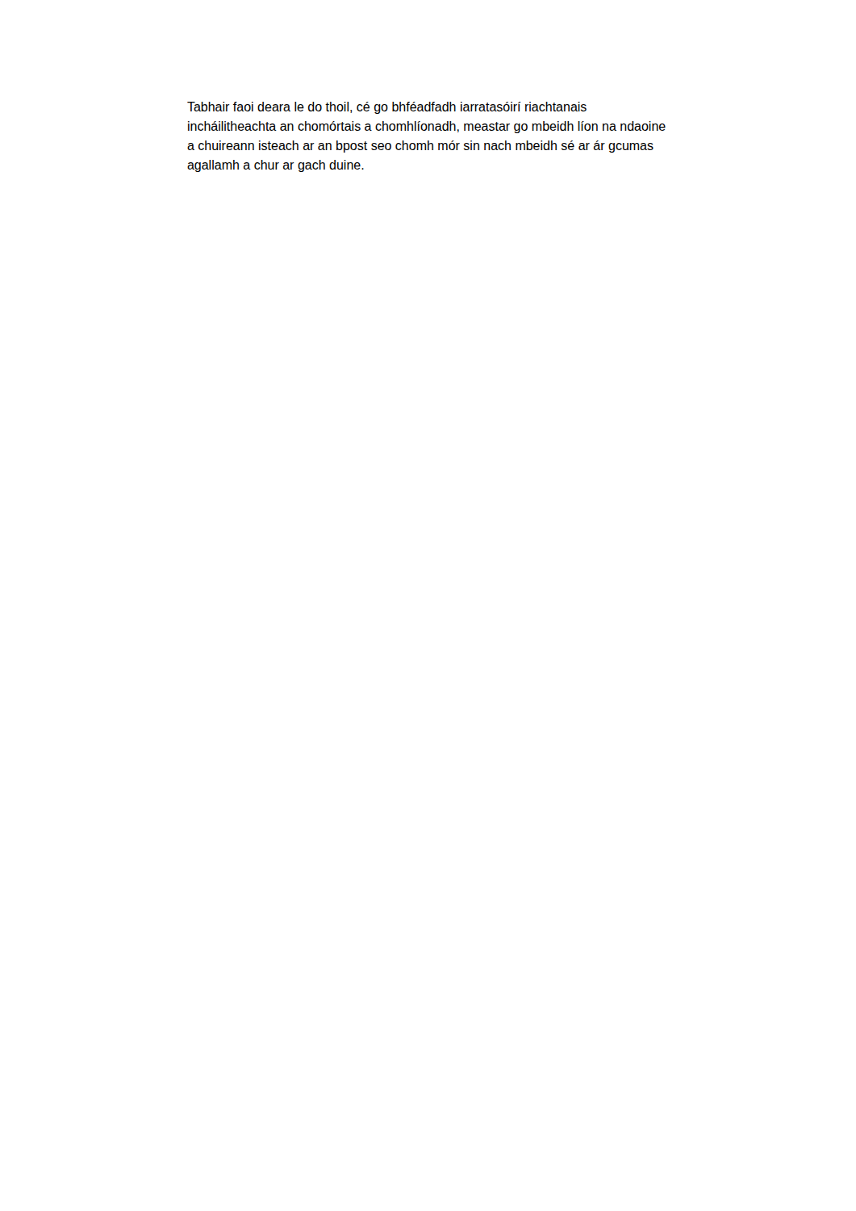Tabhair faoi deara le do thoil, cé go bhféadfadh iarratasóirí riachtanais incháilitheachta an chomórtais a chomhlíonadh, meastar go mbeidh líon na ndaoine a chuireann isteach ar an bpost seo chomh mór sin nach mbeidh sé ar ár gcumas agallamh a chur ar gach duine.